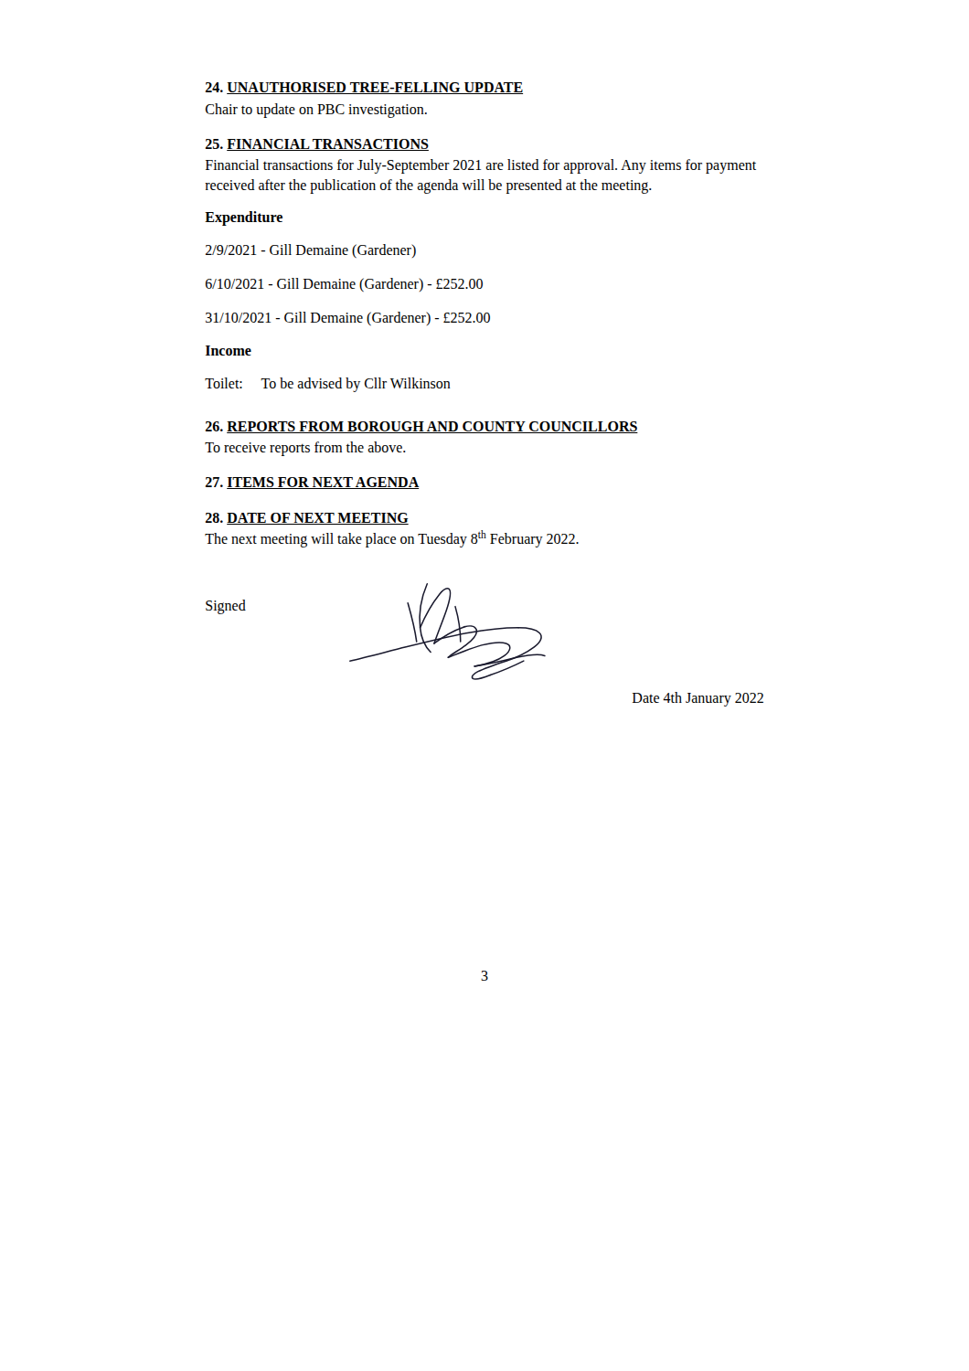24. Unauthorised Tree-Felling Update
Chair to update on PBC investigation.
25. Financial Transactions
Financial transactions for July-September 2021 are listed for approval. Any items for payment received after the publication of the agenda will be presented at the meeting.
Expenditure
2/9/2021 - Gill Demaine (Gardener)
6/10/2021 - Gill Demaine (Gardener) - £252.00
31/10/2021 - Gill Demaine (Gardener) - £252.00
Income
Toilet: To be advised by Cllr Wilkinson
26. Reports from Borough and County Councillors
To receive reports from the above.
27. Items for Next Agenda
28. Date of Next Meeting
The next meeting will take place on Tuesday 8th February 2022.
Signed Date 4th January 2022
3